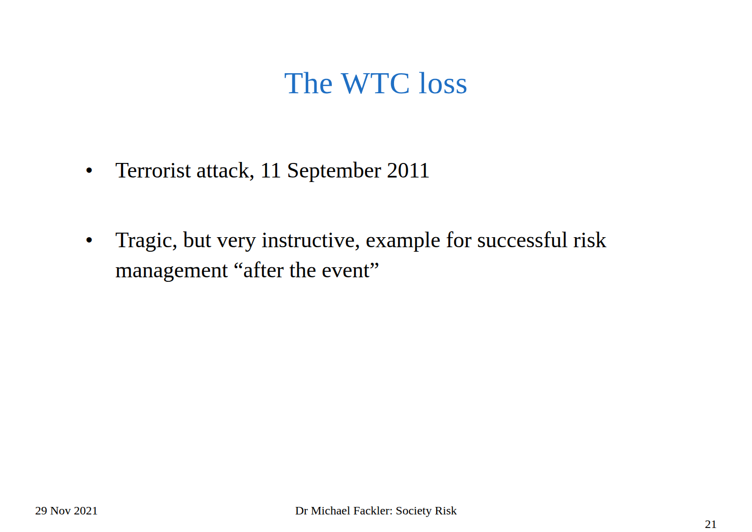The WTC loss
Terrorist attack, 11 September 2011
Tragic, but very instructive, example for successful risk management “after the event”
29 Nov 2021
Dr Michael Fackler: Society Risk
21